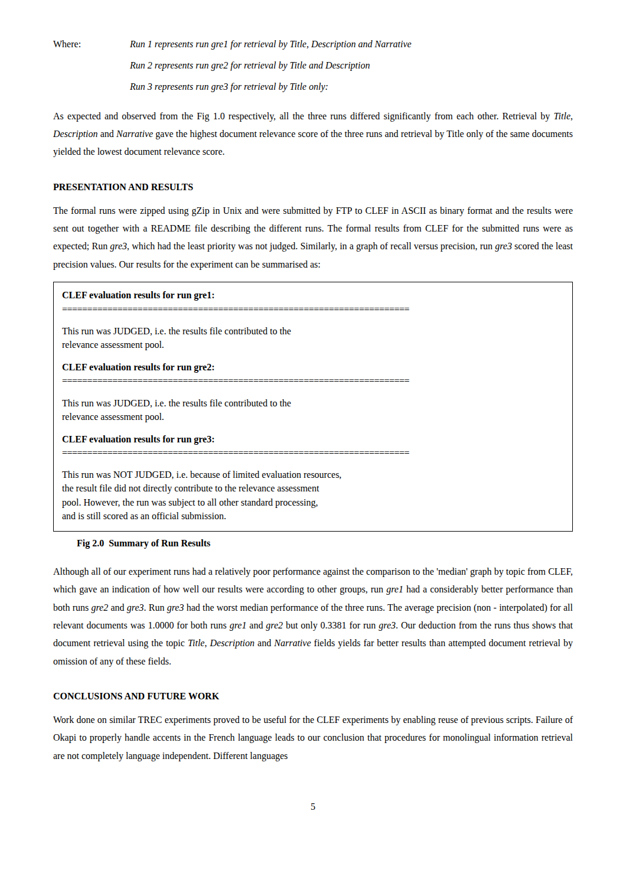Where:
Run 1 represents run gre1 for retrieval by Title, Description and Narrative
Run 2 represents run gre2 for retrieval by Title and Description
Run 3 represents run gre3 for retrieval by Title only:
As expected and observed from the Fig 1.0 respectively, all the three runs differed significantly from each other. Retrieval by Title, Description and Narrative gave the highest document relevance score of the three runs and retrieval by Title only of the same documents yielded the lowest document relevance score.
Presentation and Results
The formal runs were zipped using gZip in Unix and were submitted by FTP to CLEF in ASCII as binary format and the results were sent out together with a README file describing the different runs. The formal results from CLEF for the submitted runs were as expected; Run gre3, which had the least priority was not judged. Similarly, in a graph of recall versus precision, run gre3 scored the least precision values. Our results for the experiment can be summarised as:
CLEF evaluation results for run gre1:
=====================================================================
This run was JUDGED, i.e. the results file contributed to the
relevance assessment pool.
CLEF evaluation results for run gre2:
=====================================================================
This run was JUDGED, i.e. the results file contributed to the
relevance assessment pool.
CLEF evaluation results for run gre3:
=====================================================================
This run was NOT JUDGED, i.e. because of limited evaluation resources,
the result file did not directly contribute to the relevance assessment
pool. However, the run was subject to all other standard processing,
and is still scored as an official submission.
Fig 2.0 Summary of Run Results
Although all of our experiment runs had a relatively poor performance against the comparison to the 'median' graph by topic from CLEF, which gave an indication of how well our results were according to other groups, run gre1 had a considerably better performance than both runs gre2 and gre3. Run gre3 had the worst median performance of the three runs. The average precision (non - interpolated) for all relevant documents was 1.0000 for both runs gre1 and gre2 but only 0.3381 for run gre3. Our deduction from the runs thus shows that document retrieval using the topic Title, Description and Narrative fields yields far better results than attempted document retrieval by omission of any of these fields.
Conclusions and Future Work
Work done on similar TREC experiments proved to be useful for the CLEF experiments by enabling reuse of previous scripts. Failure of Okapi to properly handle accents in the French language leads to our conclusion that procedures for monolingual information retrieval are not completely language independent. Different languages
5